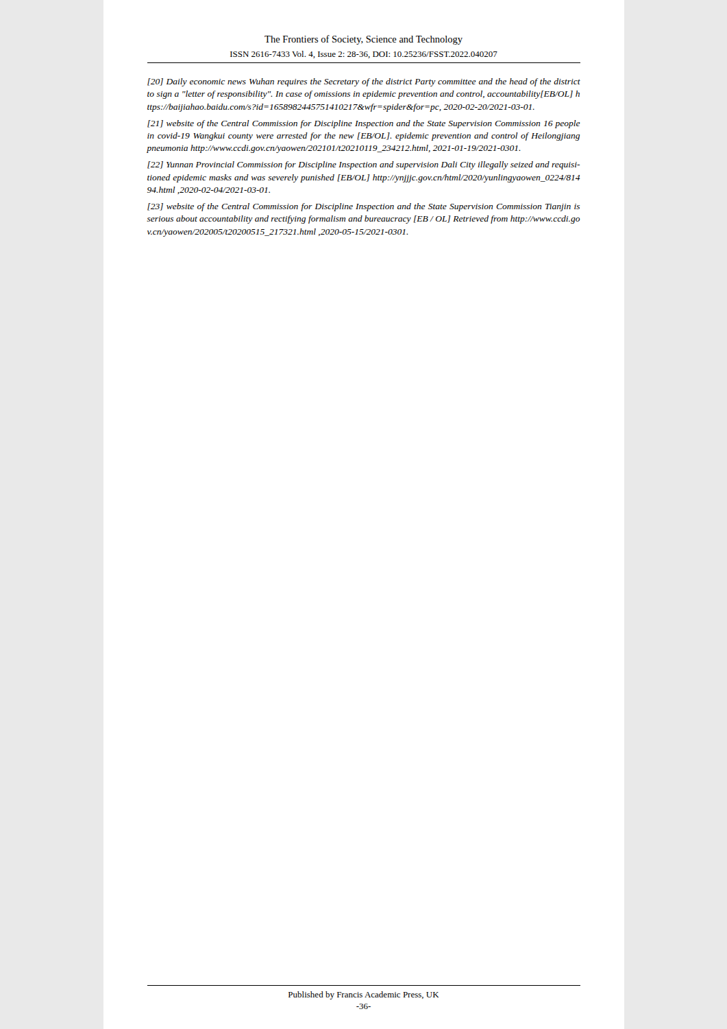The Frontiers of Society, Science and Technology
ISSN 2616-7433 Vol. 4, Issue 2: 28-36, DOI: 10.25236/FSST.2022.040207
[20] Daily economic news Wuhan requires the Secretary of the district Party committee and the head of the district to sign a "letter of responsibility". In case of omissions in epidemic prevention and control, accountability[EB/OL] https://baijiahao.baidu.com/s?id=1658982445751410217&wfr=spider&for=pc, 2020-02-20/2021-03-01.
[21] website of the Central Commission for Discipline Inspection and the State Supervision Commission 16 people in covid-19 Wangkui county were arrested for the new [EB/OL]. epidemic prevention and control of Heilongjiang pneumonia http://www.ccdi.gov.cn/yaowen/202101/t20210119_234212.html, 2021-01-19/2021-0301.
[22] Yunnan Provincial Commission for Discipline Inspection and supervision Dali City illegally seized and requisitioned epidemic masks and was severely punished [EB/OL] http://ynjjjc.gov.cn/html/2020/yunlingyaowen_0224/81494.html ,2020-02-04/2021-03-01.
[23] website of the Central Commission for Discipline Inspection and the State Supervision Commission Tianjin is serious about accountability and rectifying formalism and bureaucracy [EB / OL] Retrieved from http://www.ccdi.gov.cn/yaowen/202005/t20200515_217321.html ,2020-05-15/2021-0301.
Published by Francis Academic Press, UK
-36-